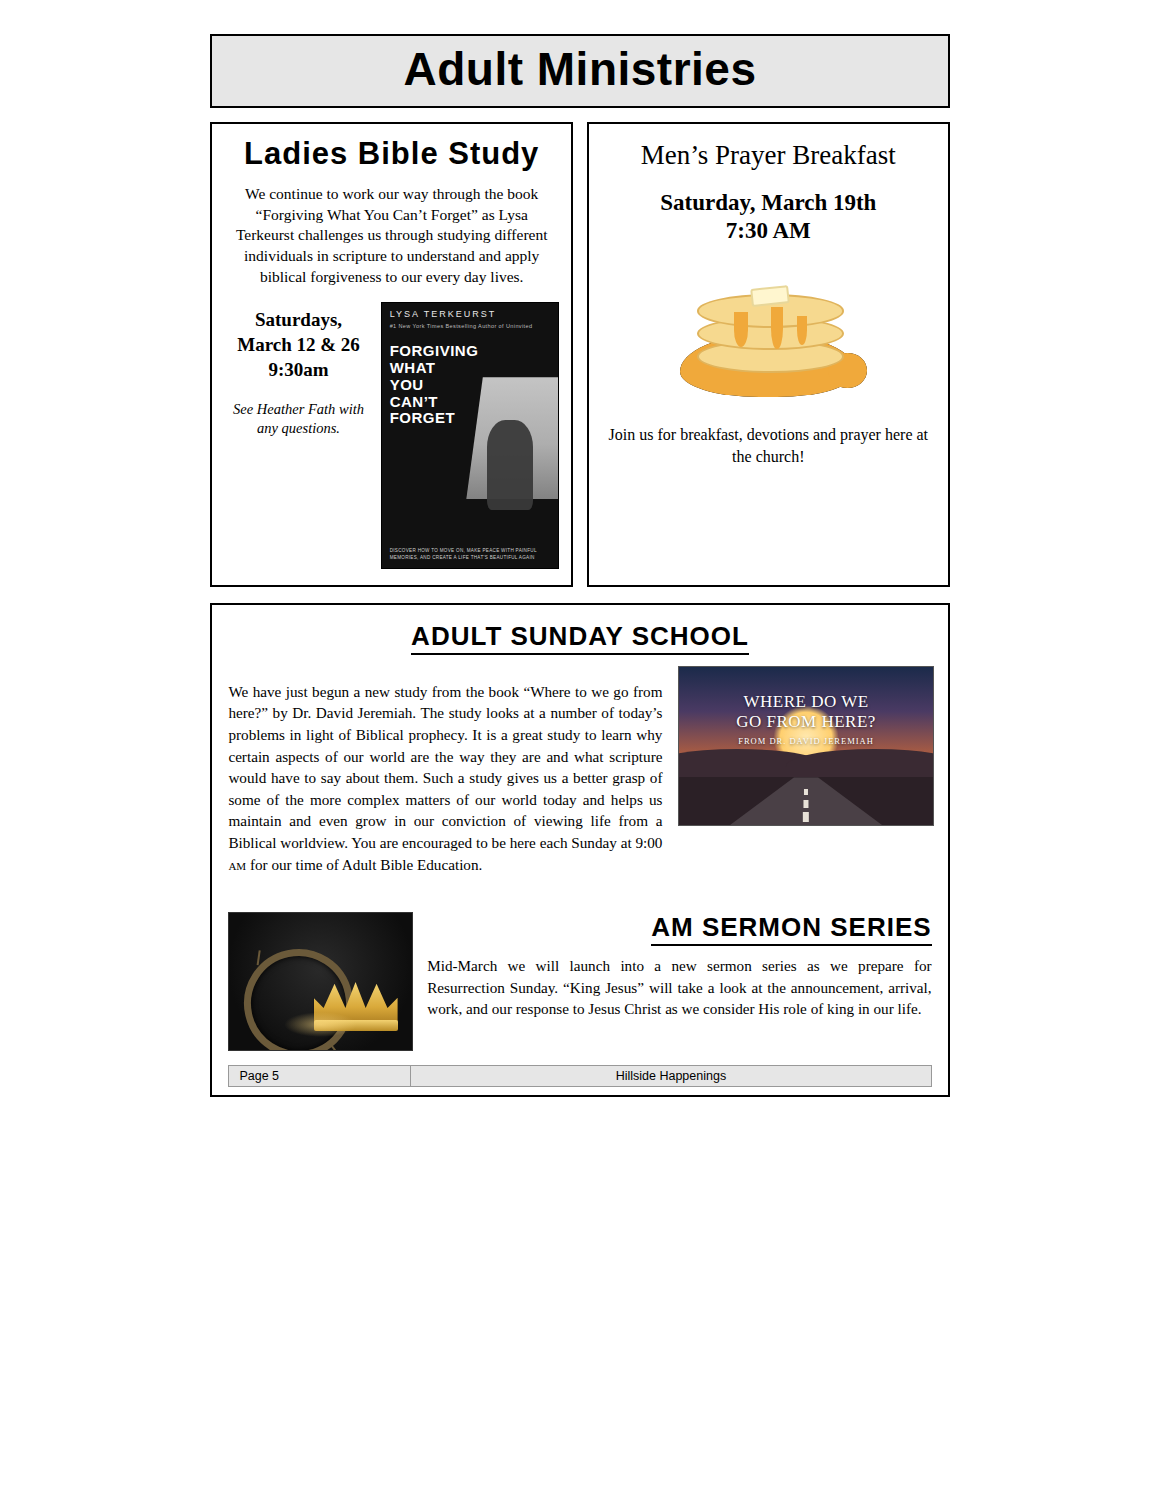Adult Ministries
Ladies Bible Study
We continue to work our way through the book “Forgiving What You Can’t Forget” as Lysa Terkeurst challenges us through studying different individuals in scripture to understand and apply biblical forgiveness to our every day lives.
Saturdays,
March 12 & 26
9:30am
See Heather Fath with any questions.
LYSA TERKEURST
#1 New York Times Bestselling Author of Uninvited
FORGIVING
WHAT
YOU
CAN’T
FORGET
Discover how to move on, make peace with painful memories, and create a life that’s beautiful again
Men’s Prayer Breakfast
Saturday, March 19th
7:30 AM
Join us for breakfast, devotions and prayer here at the church!
Adult Sunday School
We have just begun a new study from the book “Where to we go from here?” by Dr. David Jeremiah. The study looks at a number of today’s problems in light of Biblical prophecy. It is a great study to learn why certain aspects of our world are the way they are and what scripture would have to say about them. Such a study gives us a better grasp of some of the more complex matters of our world today and helps us maintain and even grow in our conviction of viewing life from a Biblical worldview. You are encouraged to be here each Sunday at 9:00 am for our time of Adult Bible Education.
WHERE DO WE GO FROM HERE? From Dr. David Jeremiah
AM Sermon Series
Mid-March we will launch into a new sermon series as we prepare for Resurrection Sunday. “King Jesus” will take a look at the announcement, arrival, work, and our response to Jesus Christ as we consider His role of king in our life.
Page 5
Hillside Happenings